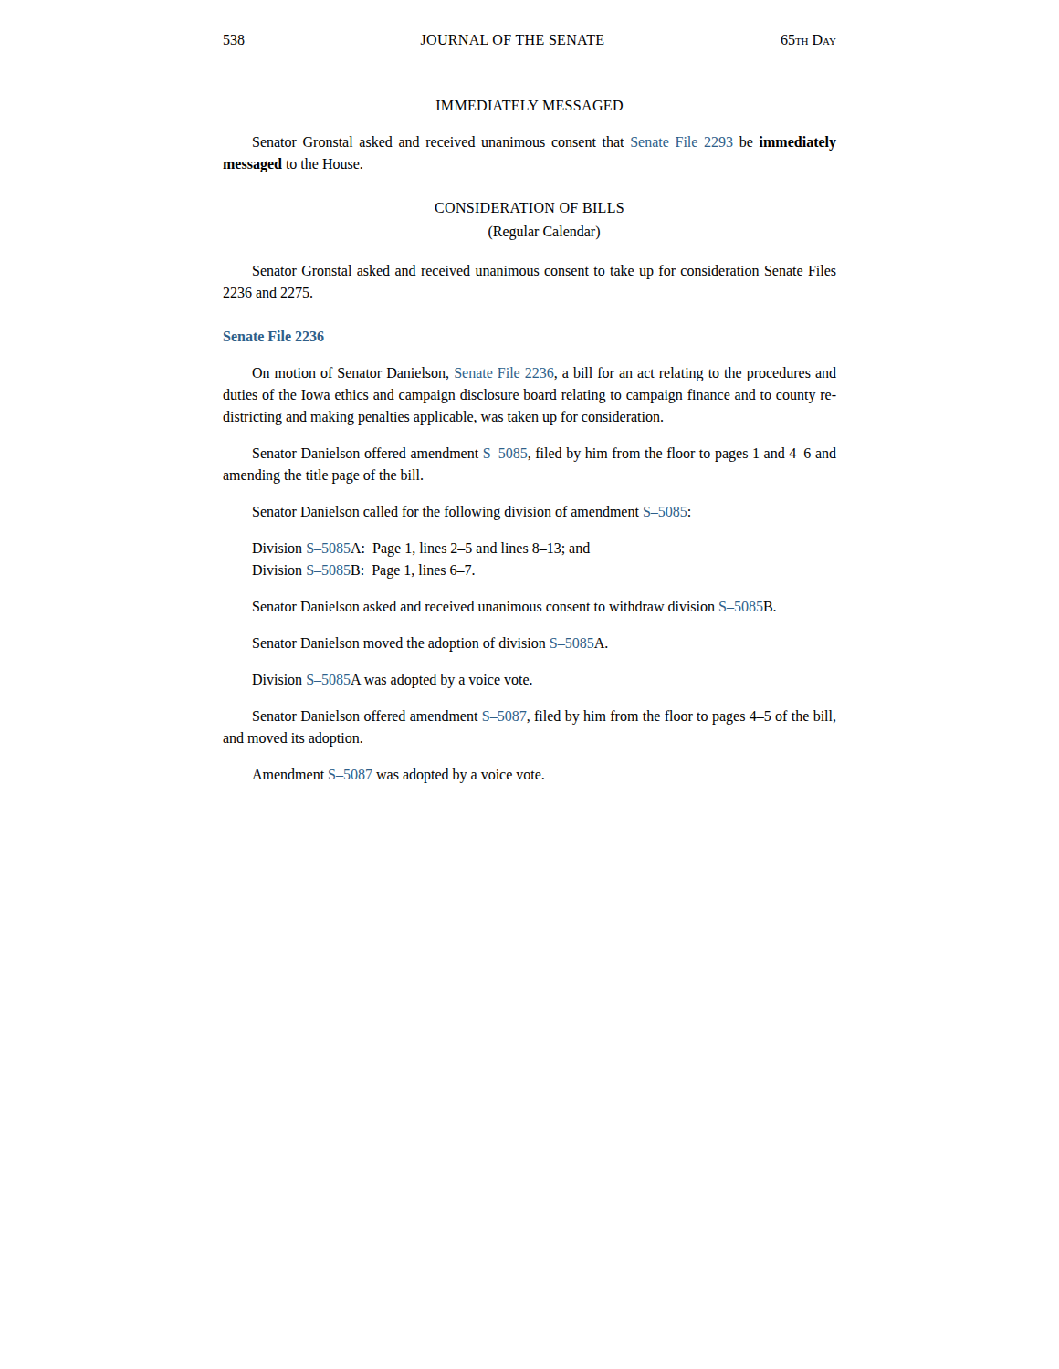538 JOURNAL OF THE SENATE 65th Day
IMMEDIATELY MESSAGED
Senator Gronstal asked and received unanimous consent that Senate File 2293 be immediately messaged to the House.
CONSIDERATION OF BILLS
(Regular Calendar)
Senator Gronstal asked and received unanimous consent to take up for consideration Senate Files 2236 and 2275.
Senate File 2236
On motion of Senator Danielson, Senate File 2236, a bill for an act relating to the procedures and duties of the Iowa ethics and campaign disclosure board relating to campaign finance and to county redistricting and making penalties applicable, was taken up for consideration.
Senator Danielson offered amendment S–5085, filed by him from the floor to pages 1 and 4–6 and amending the title page of the bill.
Senator Danielson called for the following division of amendment S–5085:
Division S–5085 A: Page 1, lines 2–5 and lines 8–13; and
Division S–5085 B: Page 1, lines 6–7.
Senator Danielson asked and received unanimous consent to withdraw division S–5085 B.
Senator Danielson moved the adoption of division S–5085 A.
Division S–5085 A was adopted by a voice vote.
Senator Danielson offered amendment S–5087, filed by him from the floor to pages 4–5 of the bill, and moved its adoption.
Amendment S–5087 was adopted by a voice vote.